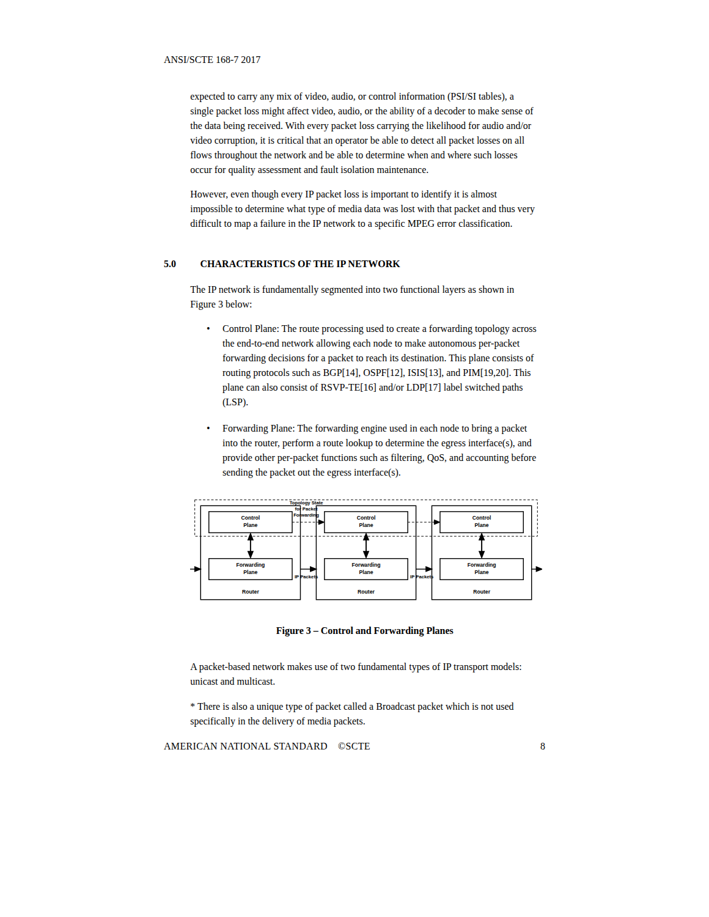ANSI/SCTE 168-7 2017
expected to carry any mix of video, audio, or control information (PSI/SI tables), a single packet loss might affect video, audio, or the ability of a decoder to make sense of the data being received. With every packet loss carrying the likelihood for audio and/or video corruption, it is critical that an operator be able to detect all packet losses on all flows throughout the network and be able to determine when and where such losses occur for quality assessment and fault isolation maintenance.
However, even though every IP packet loss is important to identify it is almost impossible to determine what type of media data was lost with that packet and thus very difficult to map a failure in the IP network to a specific MPEG error classification.
5.0 CHARACTERISTICS OF THE IP NETWORK
The IP network is fundamentally segmented into two functional layers as shown in Figure 3 below:
Control Plane: The route processing used to create a forwarding topology across the end-to-end network allowing each node to make autonomous per-packet forwarding decisions for a packet to reach its destination. This plane consists of routing protocols such as BGP[14], OSPF[12], ISIS[13], and PIM[19,20]. This plane can also consist of RSVP-TE[16] and/or LDP[17] label switched paths (LSP).
Forwarding Plane: The forwarding engine used in each node to bring a packet into the router, perform a route lookup to determine the egress interface(s), and provide other per-packet functions such as filtering, QoS, and accounting before sending the packet out the egress interface(s).
Control Plane Control Plane Control Plane Forwarding Plane Forwarding Plane Forwarding Plane Router Router Router Topology State for Packet Forwarding IP Packets IP Packets
Figure 3 – Control and Forwarding Planes
A packet-based network makes use of two fundamental types of IP transport models: unicast and multicast.
* There is also a unique type of packet called a Broadcast packet which is not used specifically in the delivery of media packets.
AMERICAN NATIONAL STANDARD ©SCTE 8